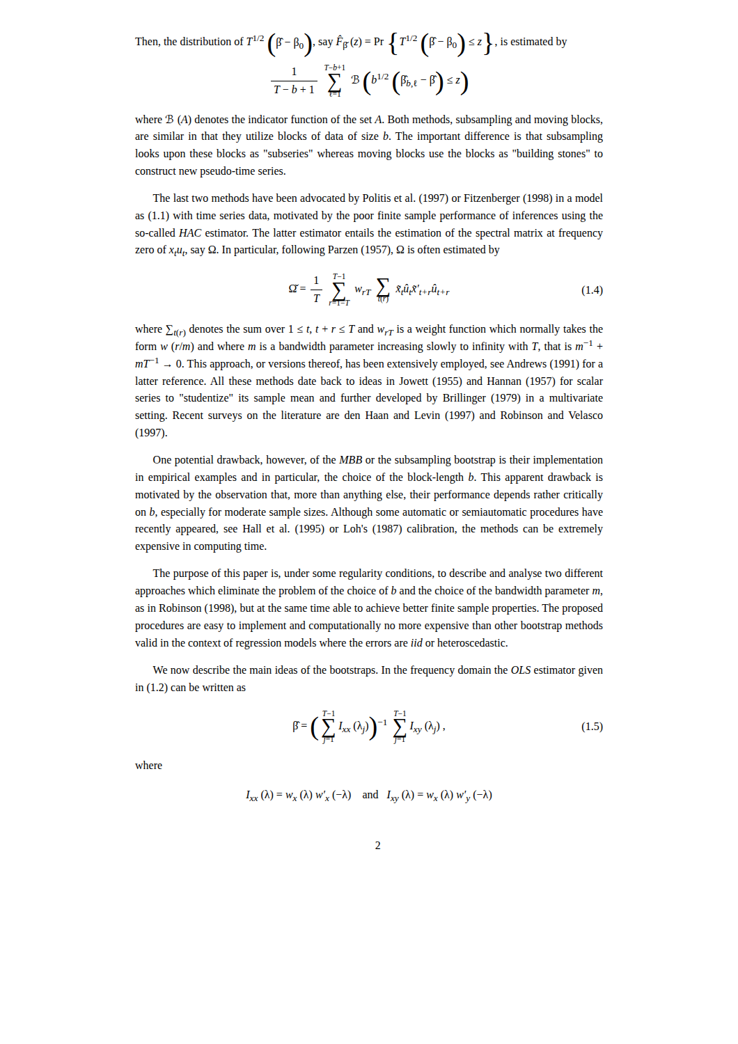Then, the distribution of T1/2 (β̂ − β0), say F̂β̌ (z) = Pr {T1/2 (β̂ − β0) ≤ z}, is estimated by
1 T − b + 1 T−b+1∑ℓ=1 ℬ (b1/2 (β̂b,ℓ − β̂) ≤ z)
where ℬ (A) denotes the indicator function of the set A. Both methods, subsampling and moving blocks, are similar in that they utilize blocks of data of size b. The important difference is that subsampling looks upon these blocks as "subseries" whereas moving blocks use the blocks as "building stones" to construct new pseudo-time series.
The last two methods have been advocated by Politis et al. (1997) or Fitzenberger (1998) in a model as (1.1) with time series data, motivated by the poor finite sample performance of inferences using the so-called HAC estimator. The latter estimator entails the estimation of the spectral matrix at frequency zero of xtut, say Ω. In particular, following Parzen (1957), Ω is often estimated by
Ω̌ = 1 T T−1∑r=1−T wrT ∑t(r) x̃t ût x̃′t+r ût+r (1.4)
where ∑t(r) denotes the sum over 1 ≤ t, t + r ≤ T and wrT is a weight function which normally takes the form w (r/m) and where m is a bandwidth parameter increasing slowly to infinity with T, that is m−1 + mT−1 → 0. This approach, or versions thereof, has been extensively employed, see Andrews (1991) for a latter reference. All these methods date back to ideas in Jowett (1955) and Hannan (1957) for scalar series to "studentize" its sample mean and further developed by Brillinger (1979) in a multivariate setting. Recent surveys on the literature are den Haan and Levin (1997) and Robinson and Velasco (1997).
One potential drawback, however, of the MBB or the subsampling bootstrap is their implementation in empirical examples and in particular, the choice of the block-length b. This apparent drawback is motivated by the observation that, more than anything else, their performance depends rather critically on b, especially for moderate sample sizes. Although some automatic or semiautomatic procedures have recently appeared, see Hall et al. (1995) or Loh's (1987) calibration, the methods can be extremely expensive in computing time.
The purpose of this paper is, under some regularity conditions, to describe and analyse two different approaches which eliminate the problem of the choice of b and the choice of the bandwidth parameter m, as in Robinson (1998), but at the same time able to achieve better finite sample properties. The proposed procedures are easy to implement and computationally no more expensive than other bootstrap methods valid in the context of regression models where the errors are iid or heteroscedastic.
We now describe the main ideas of the bootstraps. In the frequency domain the OLS estimator given in (1.2) can be written as
β̂ = (T−1∑j=1 Ixx (λj))−1 T−1∑j=1 Ixy (λj) , (1.5)
where
Ixx (λ) = wx (λ) w′x (−λ) and Ixy (λ) = wx (λ) w′y (−λ)
2